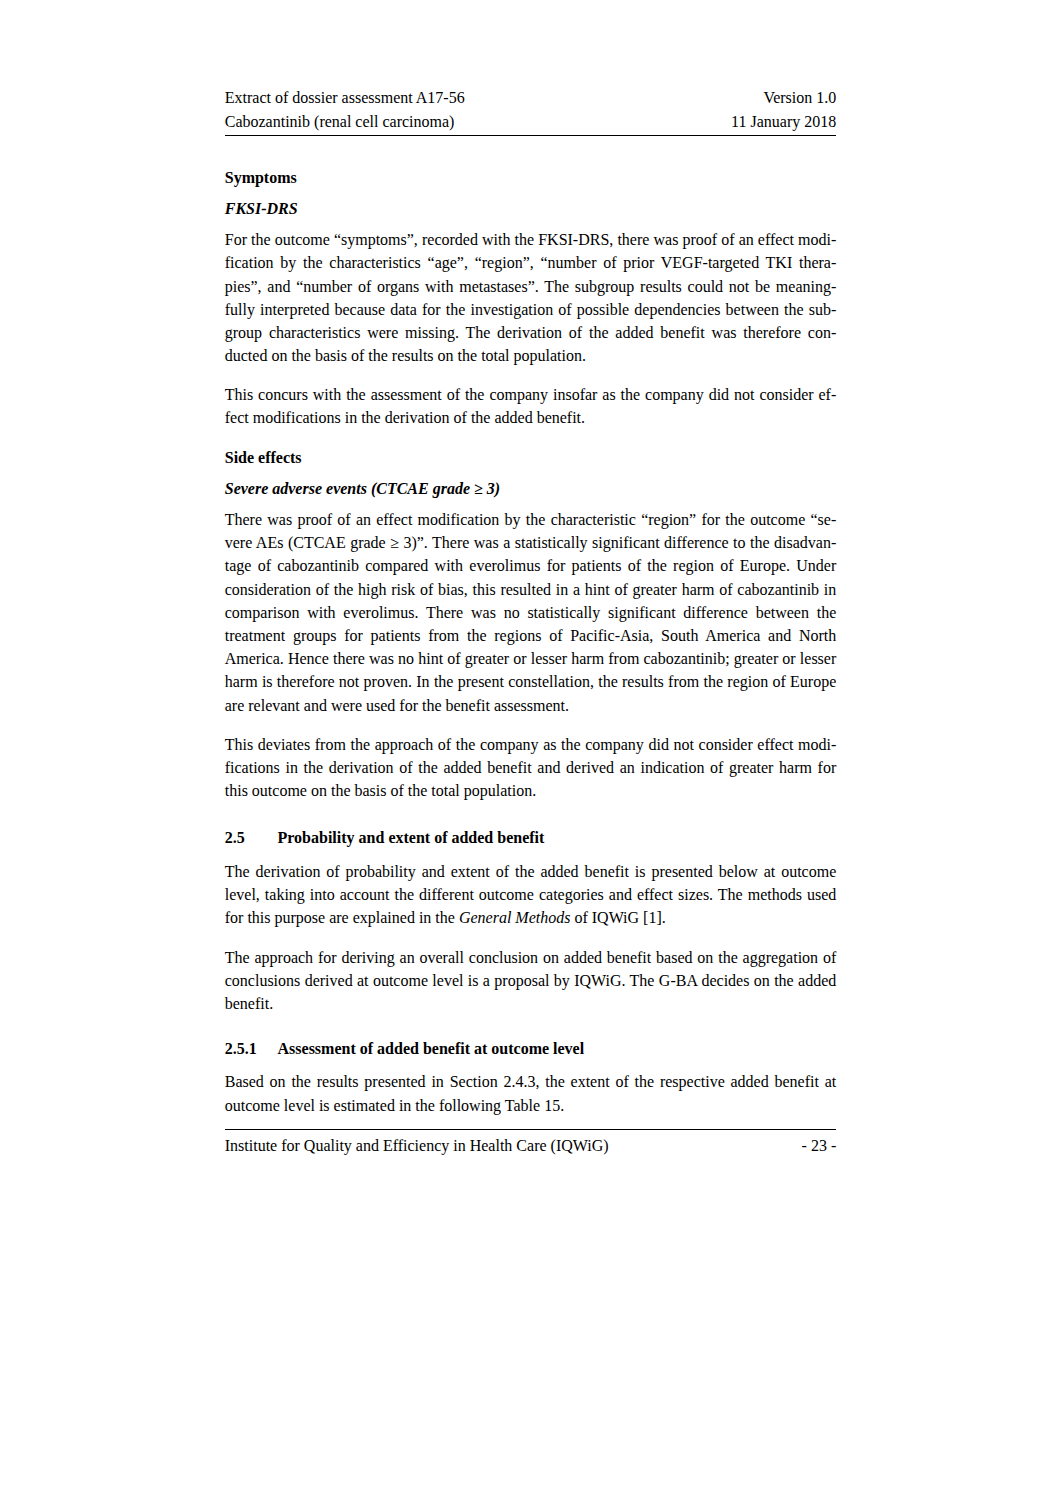| Extract of dossier assessment A17-56 | Version 1.0 |
| Cabozantinib (renal cell carcinoma) | 11 January 2018 |
Symptoms
FKSI-DRS
For the outcome “symptoms”, recorded with the FKSI-DRS, there was proof of an effect modification by the characteristics “age”, “region”, “number of prior VEGF-targeted TKI therapies”, and “number of organs with metastases”. The subgroup results could not be meaningfully interpreted because data for the investigation of possible dependencies between the subgroup characteristics were missing. The derivation of the added benefit was therefore conducted on the basis of the results on the total population.
This concurs with the assessment of the company insofar as the company did not consider effect modifications in the derivation of the added benefit.
Side effects
Severe adverse events (CTCAE grade ≥ 3)
There was proof of an effect modification by the characteristic “region” for the outcome “severe AEs (CTCAE grade ≥ 3)”. There was a statistically significant difference to the disadvantage of cabozantinib compared with everolimus for patients of the region of Europe. Under consideration of the high risk of bias, this resulted in a hint of greater harm of cabozantinib in comparison with everolimus. There was no statistically significant difference between the treatment groups for patients from the regions of Pacific-Asia, South America and North America. Hence there was no hint of greater or lesser harm from cabozantinib; greater or lesser harm is therefore not proven. In the present constellation, the results from the region of Europe are relevant and were used for the benefit assessment.
This deviates from the approach of the company as the company did not consider effect modifications in the derivation of the added benefit and derived an indication of greater harm for this outcome on the basis of the total population.
2.5 Probability and extent of added benefit
The derivation of probability and extent of the added benefit is presented below at outcome level, taking into account the different outcome categories and effect sizes. The methods used for this purpose are explained in the General Methods of IQWiG [1].
The approach for deriving an overall conclusion on added benefit based on the aggregation of conclusions derived at outcome level is a proposal by IQWiG. The G-BA decides on the added benefit.
2.5.1 Assessment of added benefit at outcome level
Based on the results presented in Section 2.4.3, the extent of the respective added benefit at outcome level is estimated in the following Table 15.
| Institute for Quality and Efficiency in Health Care (IQWiG) | - 23 - |